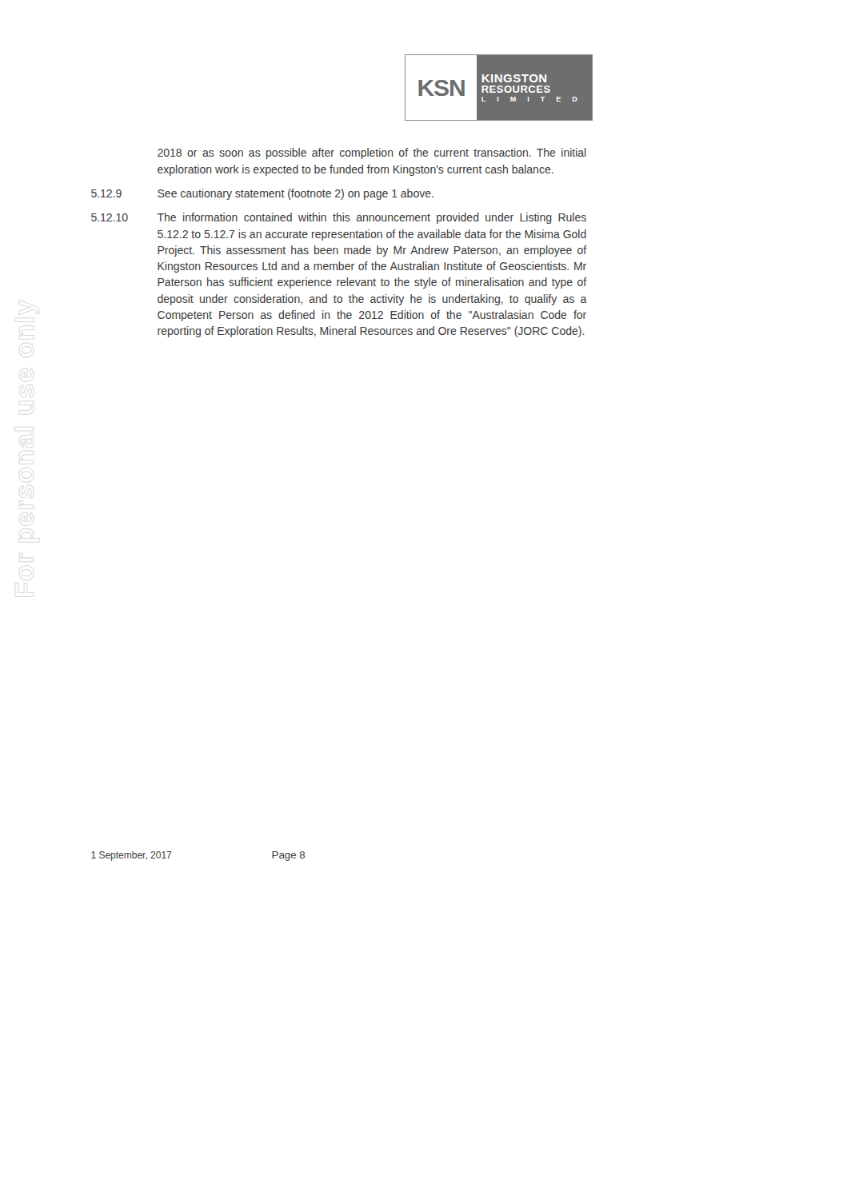For personal use only
KSN
KINGSTON
RESOURCES
L I M I T E D
2018 or as soon as possible after completion of the current transaction. The initial exploration work is expected to be funded from Kingston's current cash balance.
5.12.9
See cautionary statement (footnote 2) on page 1 above.
5.12.10
The information contained within this announcement provided under Listing Rules 5.12.2 to 5.12.7 is an accurate representation of the available data for the Misima Gold Project. This assessment has been made by Mr Andrew Paterson, an employee of Kingston Resources Ltd and a member of the Australian Institute of Geoscientists. Mr Paterson has sufficient experience relevant to the style of mineralisation and type of deposit under consideration, and to the activity he is undertaking, to qualify as a Competent Person as defined in the 2012 Edition of the "Australasian Code for reporting of Exploration Results, Mineral Resources and Ore Reserves" (JORC Code).
1 September, 2017
Page 8